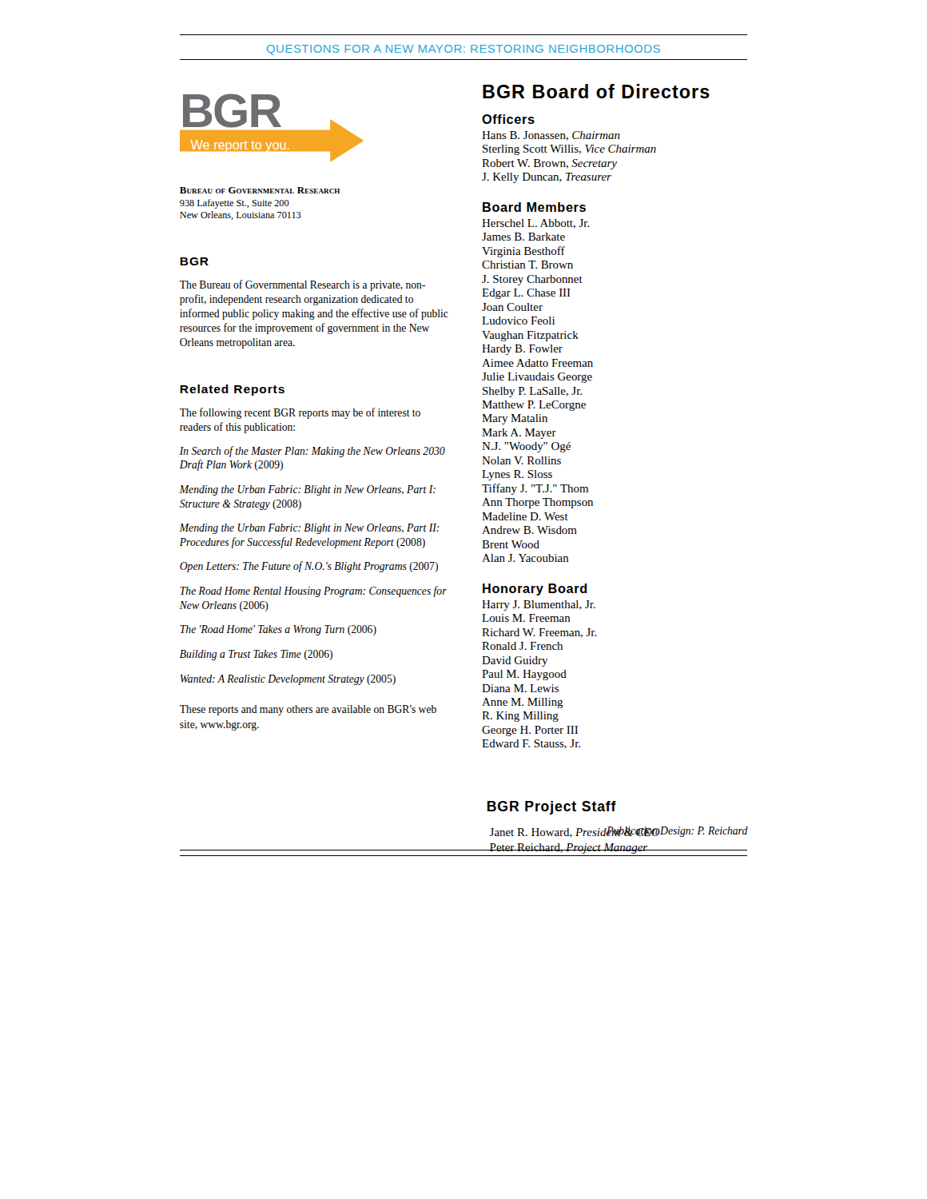QUESTIONS FOR A NEW MAYOR: RESTORING NEIGHBORHOODS
BGR We report to you.
Bureau of Governmental Research
938 Lafayette St., Suite 200
New Orleans, Louisiana 70113
BGR
The Bureau of Governmental Research is a private, non-profit, independent research organization dedicated to informed public policy making and the effective use of public resources for the improvement of government in the New Orleans metropolitan area.
Related Reports
The following recent BGR reports may be of interest to readers of this publication:
In Search of the Master Plan: Making the New Orleans 2030 Draft Plan Work (2009)
Mending the Urban Fabric: Blight in New Orleans, Part I: Structure & Strategy (2008)
Mending the Urban Fabric: Blight in New Orleans, Part II: Procedures for Successful Redevelopment Report (2008)
Open Letters: The Future of N.O.'s Blight Programs (2007)
The Road Home Rental Housing Program: Consequences for New Orleans (2006)
The 'Road Home' Takes a Wrong Turn (2006)
Building a Trust Takes Time (2006)
Wanted: A Realistic Development Strategy (2005)
These reports and many others are available on BGR's web site, www.bgr.org.
BGR Board of Directors
Officers
Hans B. Jonassen, Chairman
Sterling Scott Willis, Vice Chairman
Robert W. Brown, Secretary
J. Kelly Duncan, Treasurer
Board Members
Herschel L. Abbott, Jr.
James B. Barkate
Virginia Besthoff
Christian T. Brown
J. Storey Charbonnet
Edgar L. Chase III
Joan Coulter
Ludovico Feoli
Vaughan Fitzpatrick
Hardy B. Fowler
Aimee Adatto Freeman
Julie Livaudais George
Shelby P. LaSalle, Jr.
Matthew P. LeCorgne
Mary Matalin
Mark A. Mayer
N.J. "Woody" Ogé
Nolan V. Rollins
Lynes R. Sloss
Tiffany J. "T.J." Thom
Ann Thorpe Thompson
Madeline D. West
Andrew B. Wisdom
Brent Wood
Alan J. Yacoubian
Honorary Board
Harry J. Blumenthal, Jr.
Louis M. Freeman
Richard W. Freeman, Jr.
Ronald J. French
David Guidry
Paul M. Haygood
Diana M. Lewis
Anne M. Milling
R. King Milling
George H. Porter III
Edward F. Stauss, Jr.
BGR Project Staff
Janet R. Howard, President & CEO
Peter Reichard, Project Manager
Publication Design: P. Reichard